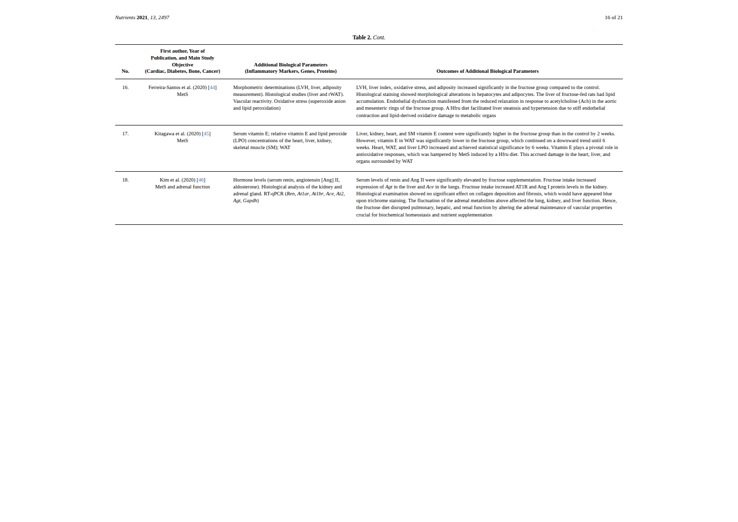Nutrients 2021, 13, 2497
16 of 21
Table 2. Cont.
| No. | First author, Year of Publication, and Main Study Objective (Cardiac, Diabetes, Bone, Cancer) | Additional Biological Parameters (Inflammatory Markers, Genes, Proteins) | Outcomes of Additional Biological Parameters |
| --- | --- | --- | --- |
| 16. | Ferreira-Santos et al. (2020) [ 44 ] MetS | Morphometric determinations (LVH, liver, adiposity measurement). Histological studies (liver and rWAT). Vascular reactivity. Oxidative stress (superoxide anion and lipid peroxidation) | LVH, liver index, oxidative stress, and adiposity increased significantly in the fructose group compared to the control. Histological staining showed morphological alterations in hepatocytes and adipocytes. The liver of fructose-fed rats had lipid accumulation. Endothelial dysfunction manifested from the reduced relaxation in response to acetylcholine (Ach) in the aortic and mesenteric rings of the fructose group. A Hfru diet facilitated liver steatosis and hypertension due to stiff endothelial contraction and lipid-derived oxidative damage to metabolic organs |
| 17. | Kitagawa et al. (2020) [ 45 ] MetS | Serum vitamin E; relative vitamin E and lipid peroxide (LPO) concentrations of the heart, liver, kidney, skeletal muscle (SM); WAT | Liver, kidney, heart, and SM vitamin E content were significantly higher in the fructose group than in the control by 2 weeks. However, vitamin E in WAT was significantly lower in the fructose group, which continued on a downward trend until 6 weeks. Heart, WAT, and liver LPO increased and achieved statistical significance by 6 weeks. Vitamin E plays a pivotal role in antioxidative responses, which was hampered by MetS induced by a Hfru diet. This accrued damage in the heart, liver, and organs surrounded by WAT |
| 18. | Kim et al. (2020) [ 46 ] MetS and adrenal function | Hormone levels (serum renin, angiotensin [Ang] II, aldosterone). Histological analysis of the kidney and adrenal gland. RT-qPCR ( Ren , At1ar , At1br , Ace , At2 , Agt , Gapdh ) | Serum levels of renin and Ang II were significantly elevated by fructose supplementation. Fructose intake increased expression of Agt in the liver and Ace in the lungs. Fructose intake increased AT1R and Ang I protein levels in the kidney. Histological examination showed no significant effect on collagen deposition and fibrosis, which would have appeared blue upon trichrome staining. The fluctuation of the adrenal metabolites above affected the lung, kidney, and liver function. Hence, the fructose diet disrupted pulmonary, hepatic, and renal function by altering the adrenal maintenance of vascular properties crucial for biochemical homeostasis and nutrient supplementation |